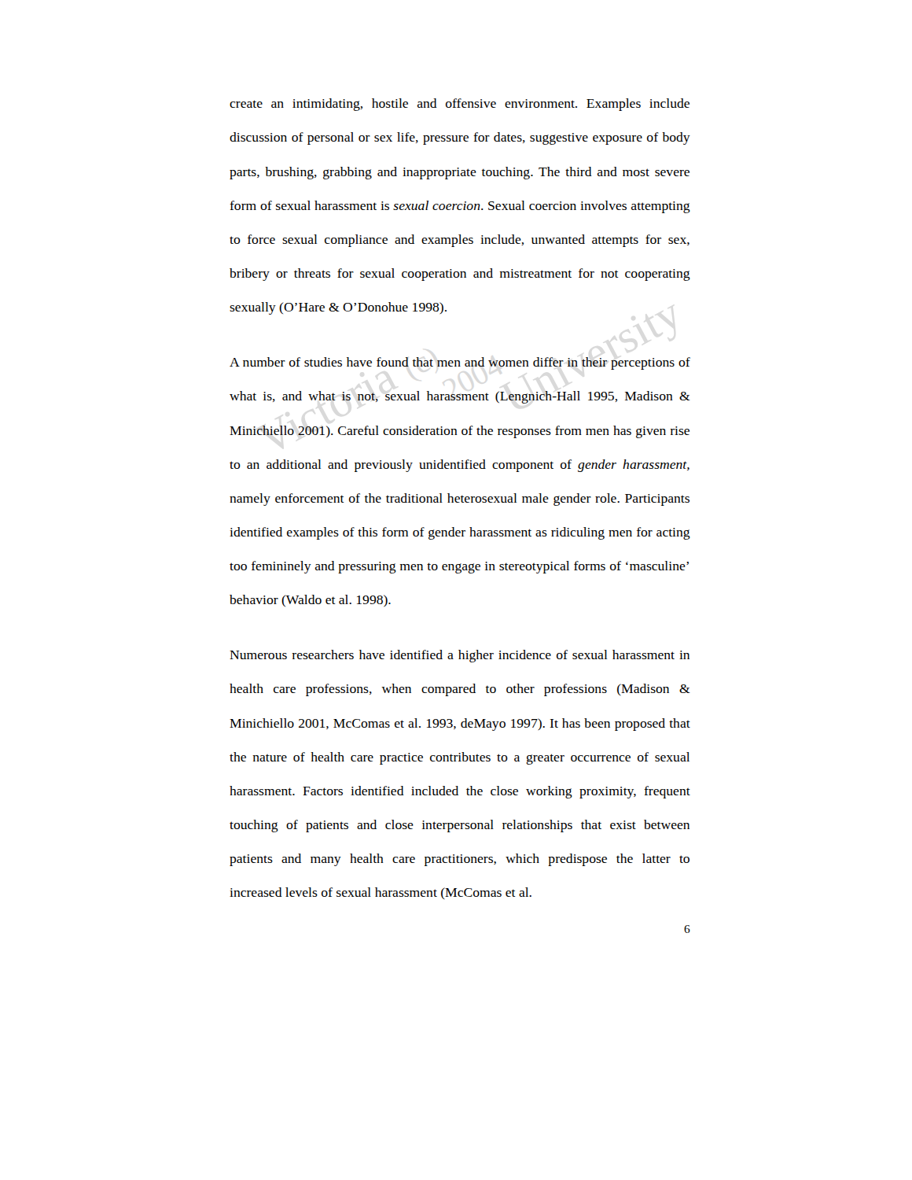(c)
2004
Victoria
University
create an intimidating, hostile and offensive environment. Examples include discussion of personal or sex life, pressure for dates, suggestive exposure of body parts, brushing, grabbing and inappropriate touching. The third and most severe form of sexual harassment is sexual coercion. Sexual coercion involves attempting to force sexual compliance and examples include, unwanted attempts for sex, bribery or threats for sexual cooperation and mistreatment for not cooperating sexually (O’Hare & O’Donohue 1998).
A number of studies have found that men and women differ in their perceptions of what is, and what is not, sexual harassment (Lengnich-Hall 1995, Madison & Minichiello 2001). Careful consideration of the responses from men has given rise to an additional and previously unidentified component of gender harassment, namely enforcement of the traditional heterosexual male gender role. Participants identified examples of this form of gender harassment as ridiculing men for acting too femininely and pressuring men to engage in stereotypical forms of ‘masculine’ behavior (Waldo et al. 1998).
Numerous researchers have identified a higher incidence of sexual harassment in health care professions, when compared to other professions (Madison & Minichiello 2001, McComas et al. 1993, deMayo 1997). It has been proposed that the nature of health care practice contributes to a greater occurrence of sexual harassment. Factors identified included the close working proximity, frequent touching of patients and close interpersonal relationships that exist between patients and many health care practitioners, which predispose the latter to increased levels of sexual harassment (McComas et al.
6